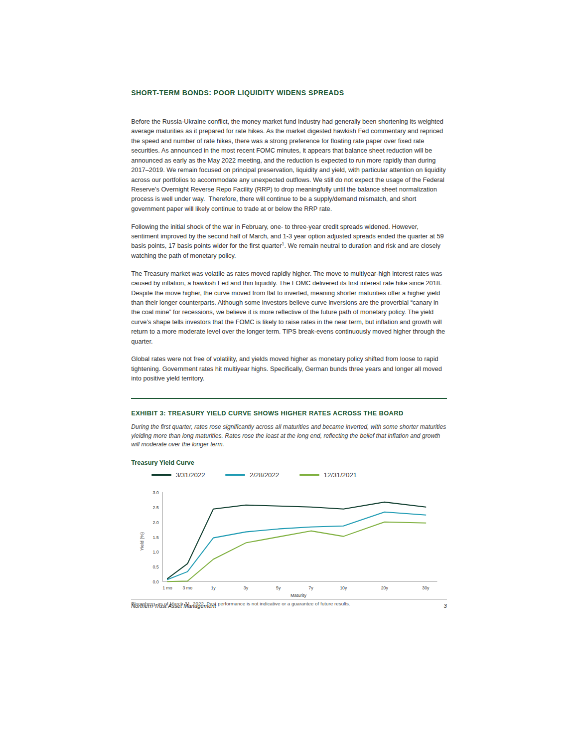Short-Term Bonds: Poor Liquidity Widens Spreads
Before the Russia-Ukraine conflict, the money market fund industry had generally been shortening its weighted average maturities as it prepared for rate hikes. As the market digested hawkish Fed commentary and repriced the speed and number of rate hikes, there was a strong preference for floating rate paper over fixed rate securities. As announced in the most recent FOMC minutes, it appears that balance sheet reduction will be announced as early as the May 2022 meeting, and the reduction is expected to run more rapidly than during 2017–2019. We remain focused on principal preservation, liquidity and yield, with particular attention on liquidity across our portfolios to accommodate any unexpected outflows. We still do not expect the usage of the Federal Reserve’s Overnight Reverse Repo Facility (RRP) to drop meaningfully until the balance sheet normalization process is well under way. Therefore, there will continue to be a supply/demand mismatch, and short government paper will likely continue to trade at or below the RRP rate.
Following the initial shock of the war in February, one- to three-year credit spreads widened. However, sentiment improved by the second half of March, and 1-3 year option adjusted spreads ended the quarter at 59 basis points, 17 basis points wider for the first quarter1. We remain neutral to duration and risk and are closely watching the path of monetary policy.
The Treasury market was volatile as rates moved rapidly higher. The move to multiyear-high interest rates was caused by inflation, a hawkish Fed and thin liquidity. The FOMC delivered its first interest rate hike since 2018. Despite the move higher, the curve moved from flat to inverted, meaning shorter maturities offer a higher yield than their longer counterparts. Although some investors believe curve inversions are the proverbial “canary in the coal mine” for recessions, we believe it is more reflective of the future path of monetary policy. The yield curve’s shape tells investors that the FOMC is likely to raise rates in the near term, but inflation and growth will return to a more moderate level over the longer term. TIPS break-evens continuously moved higher through the quarter.
Global rates were not free of volatility, and yields moved higher as monetary policy shifted from loose to rapid tightening. Government rates hit multiyear highs. Specifically, German bunds three years and longer all moved into positive yield territory.
Exhibit 3: Treasury Yield Curve Shows Higher Rates Across the Board
During the first quarter, rates rose significantly across all maturities and became inverted, with some shorter maturities yielding more than long maturities. Rates rose the least at the long end, reflecting the belief that inflation and growth will moderate over the longer term.
Treasury Yield Curve
3/31/2022
2/28/2022
12/31/2021
3.0 2.5 2.0 1.5 1.0 0.5 0.0 Yield (%) 1 mo 3 mo 1y 3y 5y 7y 10y 20y 30y Maturity
Bloomberg, as of March 31, 2022. Past performance is not indicative or a guarantee of future results.
Northern Trust Asset Management 3